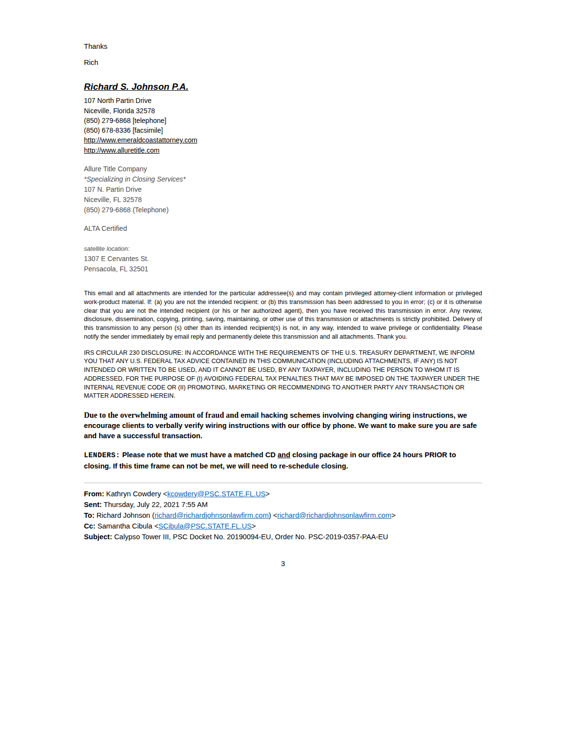Thanks
Rich
Richard S. Johnson P.A.
107 North Partin Drive
Niceville, Florida 32578
(850) 279-6868 [telephone]
(850) 678-8336 [facsimile]
http://www.emeraldcoastattorney.com
http://www.alluretitle.com
Allure Title Company
*Specializing in Closing Services*
107 N. Partin Drive
Niceville, FL 32578
(850) 279-6868 (Telephone)
ALTA Certified
satellite location:
1307 E Cervantes St.
Pensacola, FL 32501
This email and all attachments are intended for the particular addressee(s) and may contain privileged attorney-client information or privileged work-product material. If: (a) you are not the intended recipient: or (b) this transmission has been addressed to you in error; (c) or it is otherwise clear that you are not the intended recipient (or his or her authorized agent), then you have received this transmission in error. Any review, disclosure, dissemination, copying, printing, saving, maintaining, or other use of this transmission or attachments is strictly prohibited. Delivery of this transmission to any person (s) other than its intended recipient(s) is not, in any way, intended to waive privilege or confidentiality. Please notify the sender immediately by email reply and permanently delete this transmission and all attachments. Thank you.
IRS CIRCULAR 230 DISCLOSURE: IN ACCORDANCE WITH THE REQUIREMENTS OF THE U.S. TREASURY DEPARTMENT, WE INFORM YOU THAT ANY U.S. FEDERAL TAX ADVICE CONTAINED IN THIS COMMUNICATION (INCLUDING ATTACHMENTS, IF ANY) IS NOT INTENDED OR WRITTEN TO BE USED, AND IT CANNOT BE USED, BY ANY TAXPAYER, INCLUDING THE PERSON TO WHOM IT IS ADDRESSED, FOR THE PURPOSE OF (I) AVOIDING FEDERAL TAX PENALTIES THAT MAY BE IMPOSED ON THE TAXPAYER UNDER THE INTERNAL REVENUE CODE OR (II) PROMOTING, MARKETING OR RECOMMENDING TO ANOTHER PARTY ANY TRANSACTION OR MATTER ADDRESSED HEREIN.
Due to the overwhelming amount of fraud and email hacking schemes involving changing wiring instructions, we encourage clients to verbally verify wiring instructions with our office by phone. We want to make sure you are safe and have a successful transaction.
LENDERS: Please note that we must have a matched CD and closing package in our office 24 hours PRIOR to closing. If this time frame can not be met, we will need to re-schedule closing.
From: Kathryn Cowdery <kcowdery@PSC.STATE.FL.US>
Sent: Thursday, July 22, 2021 7:55 AM
To: Richard Johnson (richard@richardjohnsonlawfirm.com) <richard@richardjohnsonlawfirm.com>
Cc: Samantha Cibula <SCibula@PSC.STATE.FL.US>
Subject: Calypso Tower III, PSC Docket No. 20190094-EU, Order No. PSC-2019-0357-PAA-EU
3